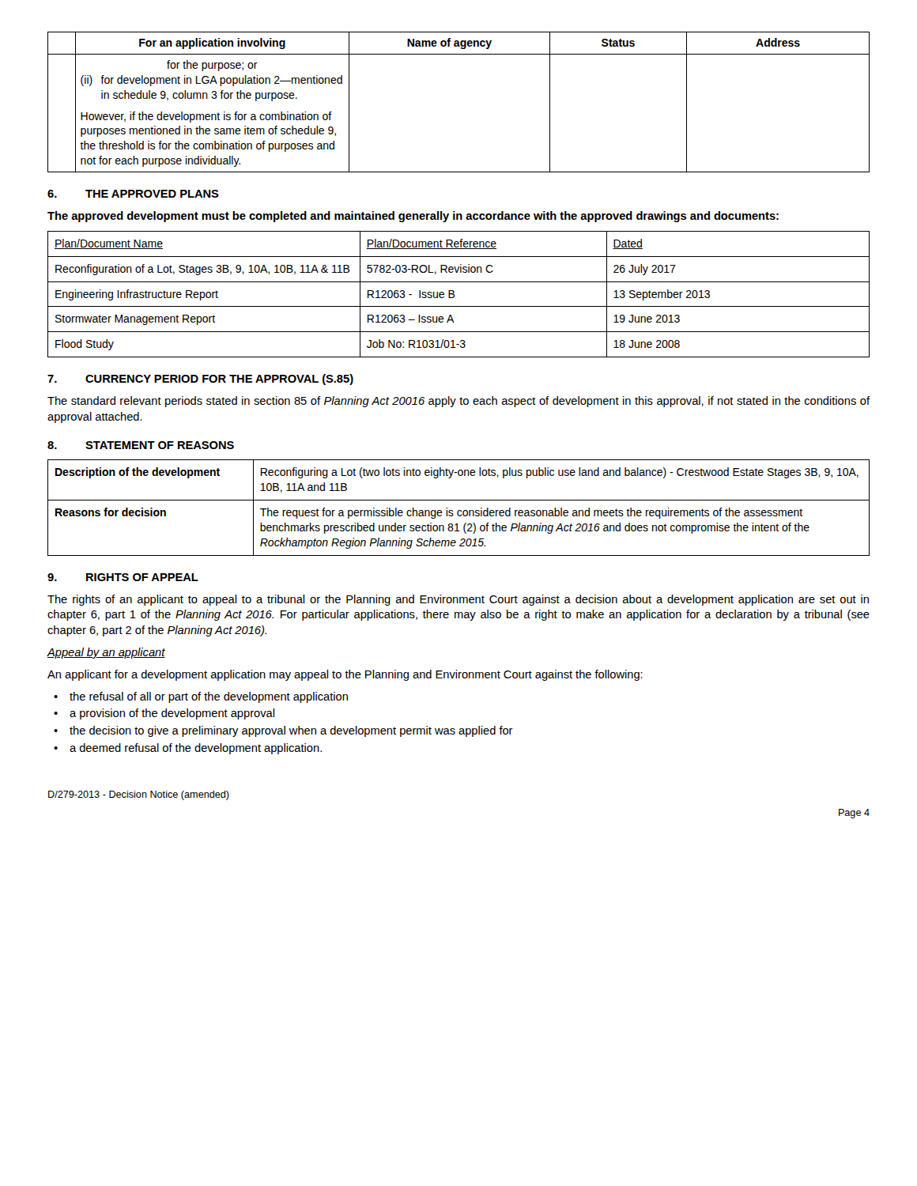| | For an application involving | Name of agency | Status | Address |
| --- | --- | --- | --- | --- |
| | for the purpose; or (ii) for development in LGA population 2—mentioned in schedule 9, column 3 for the purpose. However, if the development is for a combination of purposes mentioned in the same item of schedule 9, the threshold is for the combination of purposes and not for each purpose individually. | | | |
6. THE APPROVED PLANS
The approved development must be completed and maintained generally in accordance with the approved drawings and documents:
| Plan/Document Name | Plan/Document Reference | Dated |
| Reconfiguration of a Lot, Stages 3B, 9, 10A, 10B, 11A & 11B | 5782-03-ROL, Revision C | 26 July 2017 |
| Engineering Infrastructure Report | R12063 - Issue B | 13 September 2013 |
| Stormwater Management Report | R12063 – Issue A | 19 June 2013 |
| Flood Study | Job No: R1031/01-3 | 18 June 2008 |
7. CURRENCY PERIOD FOR THE APPROVAL (S.85)
The standard relevant periods stated in section 85 of Planning Act 20016 apply to each aspect of development in this approval, if not stated in the conditions of approval attached.
8. STATEMENT OF REASONS
| Description of the development | Reconfiguring a Lot (two lots into eighty-one lots, plus public use land and balance) - Crestwood Estate Stages 3B, 9, 10A, 10B, 11A and 11B |
| Reasons for decision | The request for a permissible change is considered reasonable and meets the requirements of the assessment benchmarks prescribed under section 81 (2) of the Planning Act 2016 and does not compromise the intent of the Rockhampton Region Planning Scheme 2015. |
9. RIGHTS OF APPEAL
The rights of an applicant to appeal to a tribunal or the Planning and Environment Court against a decision about a development application are set out in chapter 6, part 1 of the Planning Act 2016. For particular applications, there may also be a right to make an application for a declaration by a tribunal (see chapter 6, part 2 of the Planning Act 2016).
Appeal by an applicant
An applicant for a development application may appeal to the Planning and Environment Court against the following:
the refusal of all or part of the development application
a provision of the development approval
the decision to give a preliminary approval when a development permit was applied for
a deemed refusal of the development application.
D/279-2013 - Decision Notice (amended)
Page 4